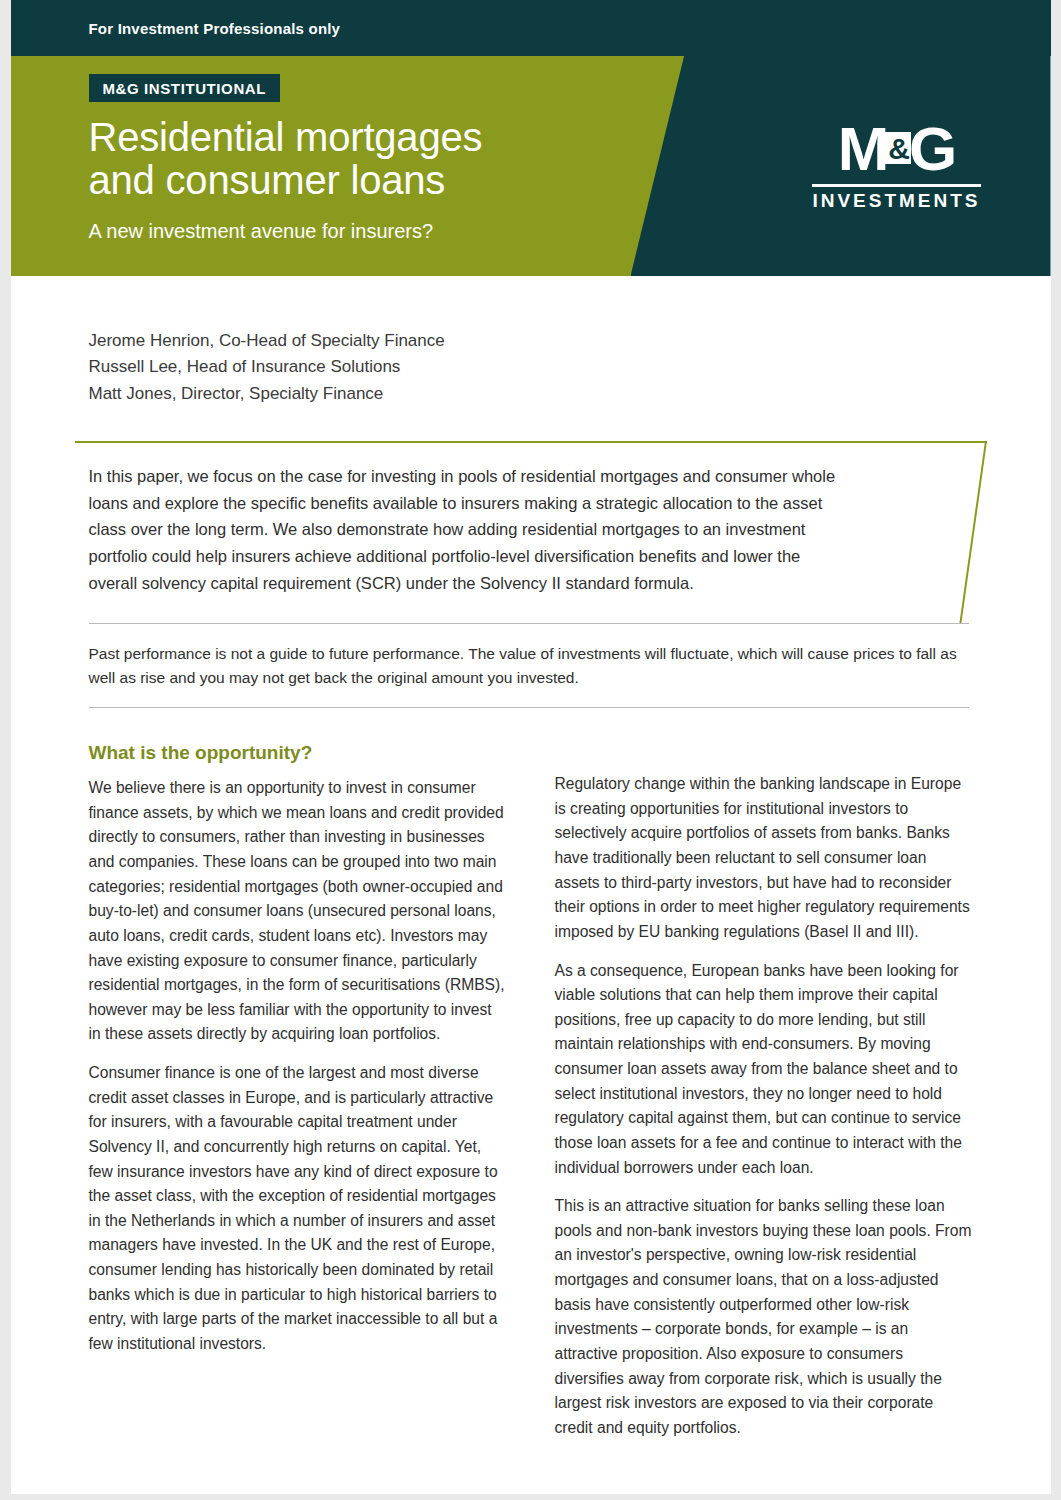For Investment Professionals only
M&G INSTITUTIONAL
Residential mortgages
and consumer loans
A new investment avenue for insurers?
M&G INVESTMENTS
July 2020
Jerome Henrion, Co-Head of Specialty Finance
Russell Lee, Head of Insurance Solutions
Matt Jones, Director, Specialty Finance
In this paper, we focus on the case for investing in pools of residential mortgages and consumer whole loans and explore the specific benefits available to insurers making a strategic allocation to the asset class over the long term. We also demonstrate how adding residential mortgages to an investment portfolio could help insurers achieve additional portfolio-level diversification benefits and lower the overall solvency capital requirement (SCR) under the Solvency II standard formula.
Past performance is not a guide to future performance. The value of investments will fluctuate, which will cause prices to fall as well as rise and you may not get back the original amount you invested.
What is the opportunity?
We believe there is an opportunity to invest in consumer finance assets, by which we mean loans and credit provided directly to consumers, rather than investing in businesses and companies. These loans can be grouped into two main categories; residential mortgages (both owner-occupied and buy-to-let) and consumer loans (unsecured personal loans, auto loans, credit cards, student loans etc). Investors may have existing exposure to consumer finance, particularly residential mortgages, in the form of securitisations (RMBS), however may be less familiar with the opportunity to invest in these assets directly by acquiring loan portfolios.
Consumer finance is one of the largest and most diverse credit asset classes in Europe, and is particularly attractive for insurers, with a favourable capital treatment under Solvency II, and concurrently high returns on capital. Yet, few insurance investors have any kind of direct exposure to the asset class, with the exception of residential mortgages in the Netherlands in which a number of insurers and asset managers have invested. In the UK and the rest of Europe, consumer lending has historically been dominated by retail banks which is due in particular to high historical barriers to entry, with large parts of the market inaccessible to all but a few institutional investors.
Regulatory change within the banking landscape in Europe is creating opportunities for institutional investors to selectively acquire portfolios of assets from banks. Banks have traditionally been reluctant to sell consumer loan assets to third-party investors, but have had to reconsider their options in order to meet higher regulatory requirements imposed by EU banking regulations (Basel II and III).
As a consequence, European banks have been looking for viable solutions that can help them improve their capital positions, free up capacity to do more lending, but still maintain relationships with end-consumers. By moving consumer loan assets away from the balance sheet and to select institutional investors, they no longer need to hold regulatory capital against them, but can continue to service those loan assets for a fee and continue to interact with the individual borrowers under each loan.
This is an attractive situation for banks selling these loan pools and non-bank investors buying these loan pools. From an investor's perspective, owning low-risk residential mortgages and consumer loans, that on a loss-adjusted basis have consistently outperformed other low-risk investments – corporate bonds, for example – is an attractive proposition. Also exposure to consumers diversifies away from corporate risk, which is usually the largest risk investors are exposed to via their corporate credit and equity portfolios.